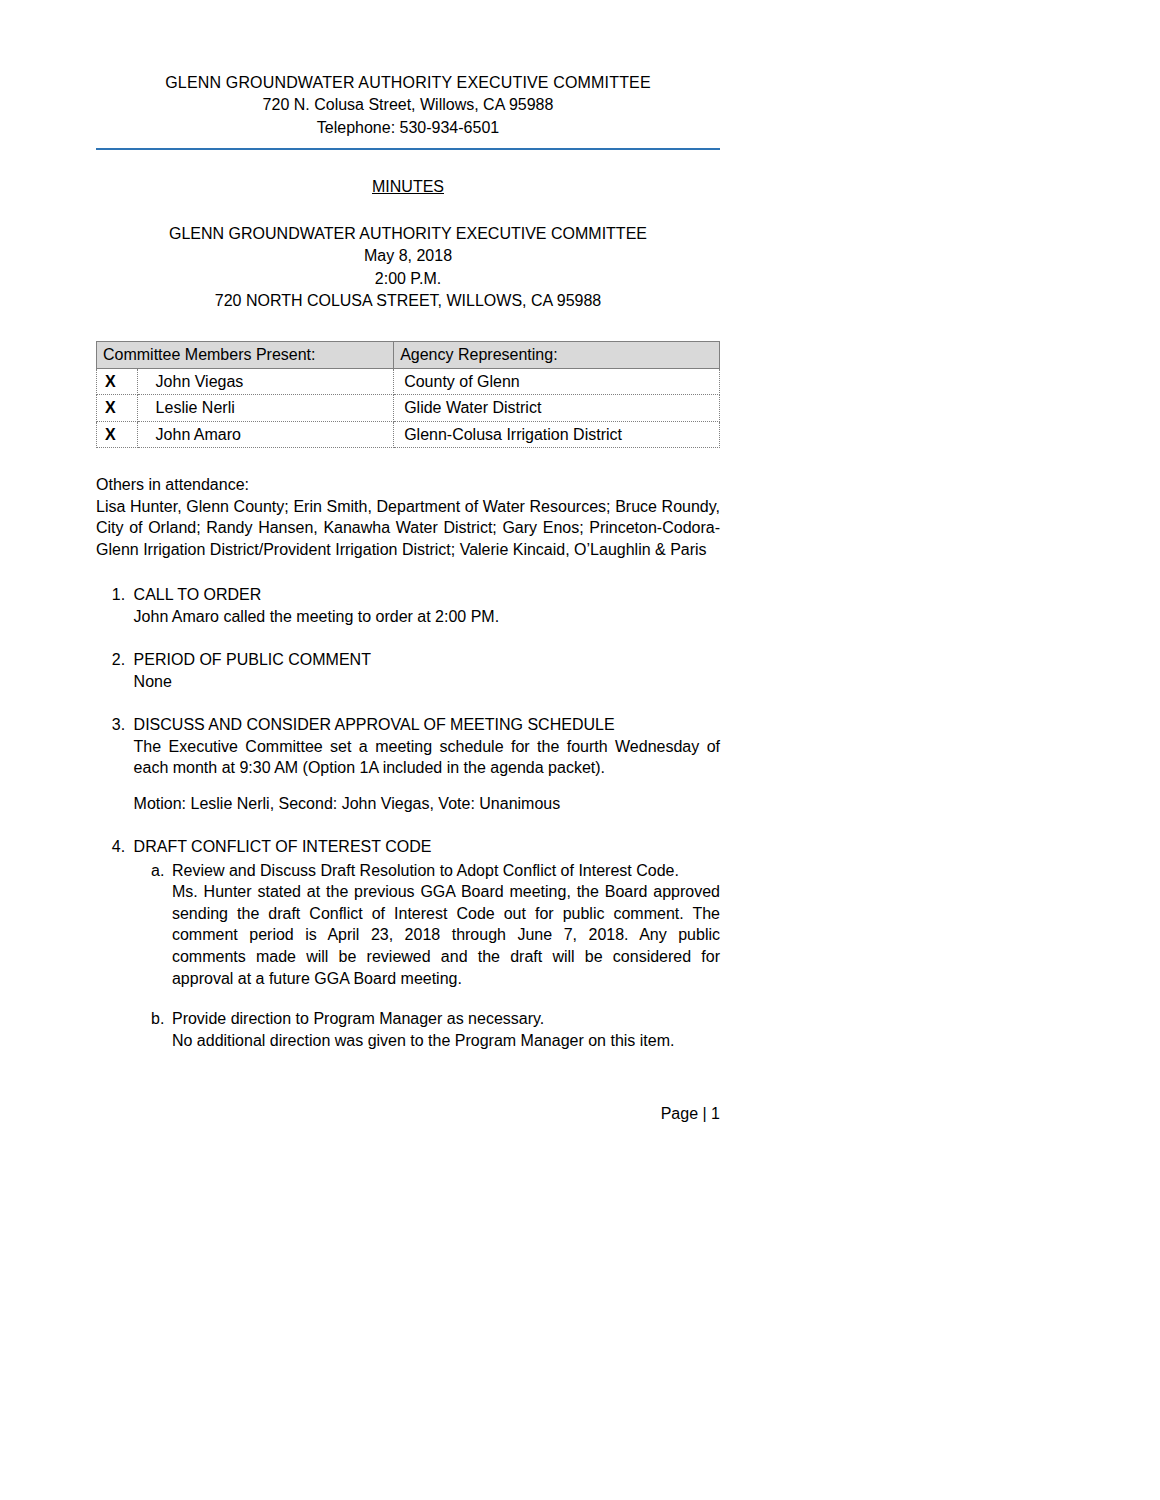GLENN GROUNDWATER AUTHORITY EXECUTIVE COMMITTEE
720 N. Colusa Street, Willows, CA 95988
Telephone: 530-934-6501
MINUTES
GLENN GROUNDWATER AUTHORITY EXECUTIVE COMMITTEE
May 8, 2018
2:00 P.M.
720 NORTH COLUSA STREET, WILLOWS, CA 95988
| Committee Members Present: | Agency Representing: |
| --- | --- |
| X | John Viegas | County of Glenn |
| X | Leslie Nerli | Glide Water District |
| X | John Amaro | Glenn-Colusa Irrigation District |
Others in attendance:
Lisa Hunter, Glenn County; Erin Smith, Department of Water Resources; Bruce Roundy, City of Orland; Randy Hansen, Kanawha Water District; Gary Enos; Princeton-Codora-Glenn Irrigation District/Provident Irrigation District; Valerie Kincaid, O’Laughlin & Paris
CALL TO ORDER
John Amaro called the meeting to order at 2:00 PM.
PERIOD OF PUBLIC COMMENT
None
DISCUSS AND CONSIDER APPROVAL OF MEETING SCHEDULE
The Executive Committee set a meeting schedule for the fourth Wednesday of each month at 9:30 AM (Option 1A included in the agenda packet).
Motion: Leslie Nerli, Second: John Viegas, Vote: Unanimous
DRAFT CONFLICT OF INTEREST CODE
Review and Discuss Draft Resolution to Adopt Conflict of Interest Code.
Ms. Hunter stated at the previous GGA Board meeting, the Board approved sending the draft Conflict of Interest Code out for public comment. The comment period is April 23, 2018 through June 7, 2018. Any public comments made will be reviewed and the draft will be considered for approval at a future GGA Board meeting.
Provide direction to Program Manager as necessary.
No additional direction was given to the Program Manager on this item.
Page | 1